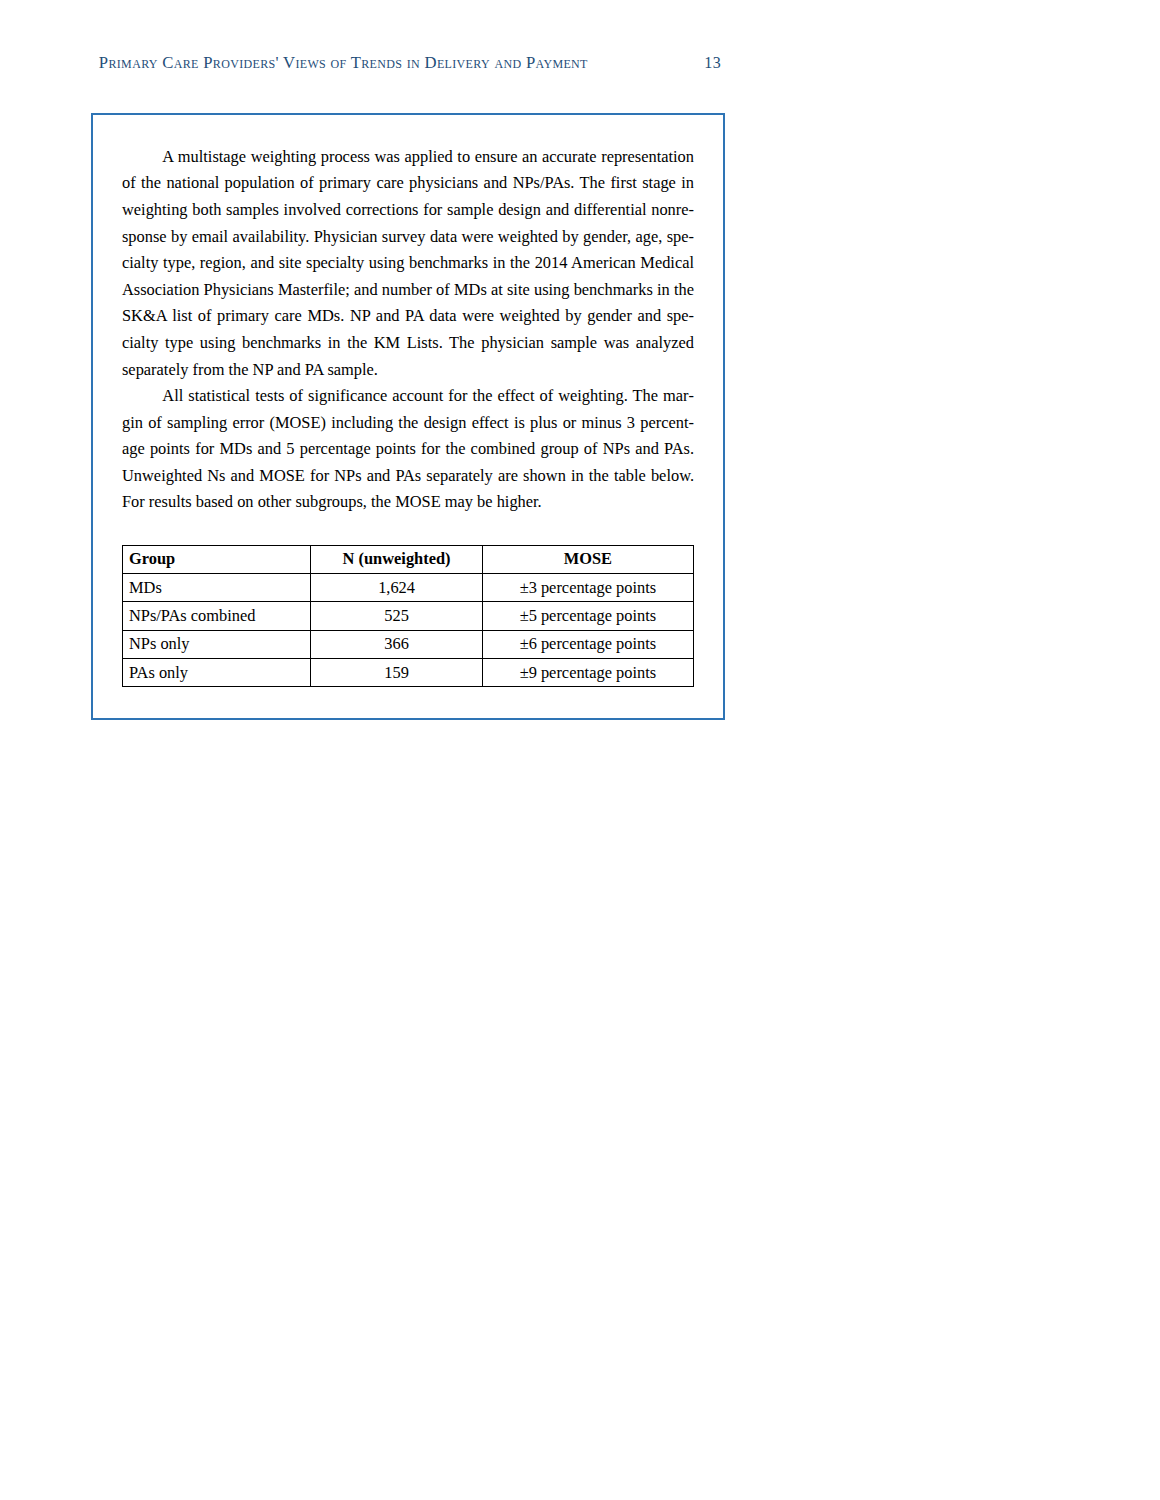Primary Care Providers' Views of Trends in Delivery and Payment 13
A multistage weighting process was applied to ensure an accurate representation of the national population of primary care physicians and NPs/PAs. The first stage in weighting both samples involved corrections for sample design and differential nonresponse by email availability. Physician survey data were weighted by gender, age, specialty type, region, and site specialty using benchmarks in the 2014 American Medical Association Physicians Masterfile; and number of MDs at site using benchmarks in the SK&A list of primary care MDs. NP and PA data were weighted by gender and specialty type using benchmarks in the KM Lists. The physician sample was analyzed separately from the NP and PA sample.
All statistical tests of significance account for the effect of weighting. The margin of sampling error (MOSE) including the design effect is plus or minus 3 percentage points for MDs and 5 percentage points for the combined group of NPs and PAs. Unweighted Ns and MOSE for NPs and PAs separately are shown in the table below. For results based on other subgroups, the MOSE may be higher.
| Group | N (unweighted) | MOSE |
| --- | --- | --- |
| MDs | 1,624 | ±3 percentage points |
| NPs/PAs combined | 525 | ±5 percentage points |
| NPs only | 366 | ±6 percentage points |
| PAs only | 159 | ±9 percentage points |